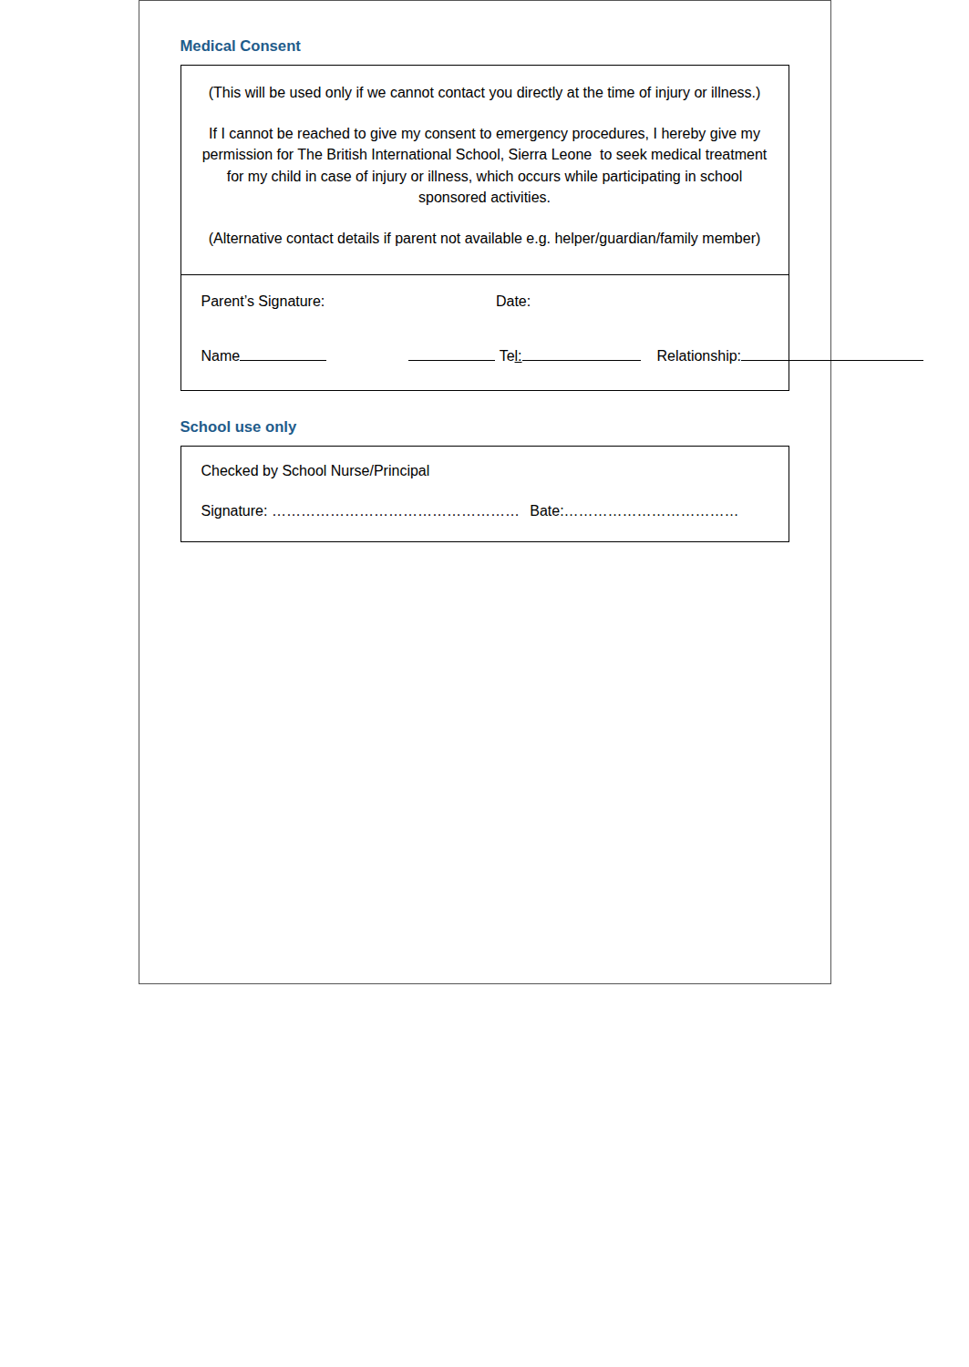Medical Consent
(This will be used only if we cannot contact you directly at the time of injury or illness.)
If I cannot be reached to give my consent to emergency procedures, I hereby give my permission for The British International School, Sierra Leone to seek medical treatment for my child in case of injury or illness, which occurs while participating in school sponsored activities.
(Alternative contact details if parent not available e.g. helper/guardian/family member)
Parent’s Signature:
Date:
Name Tel: Relationship:
School use only
Checked by School Nurse/Principal
Signature: ……………………………………………
Bate:………………………………